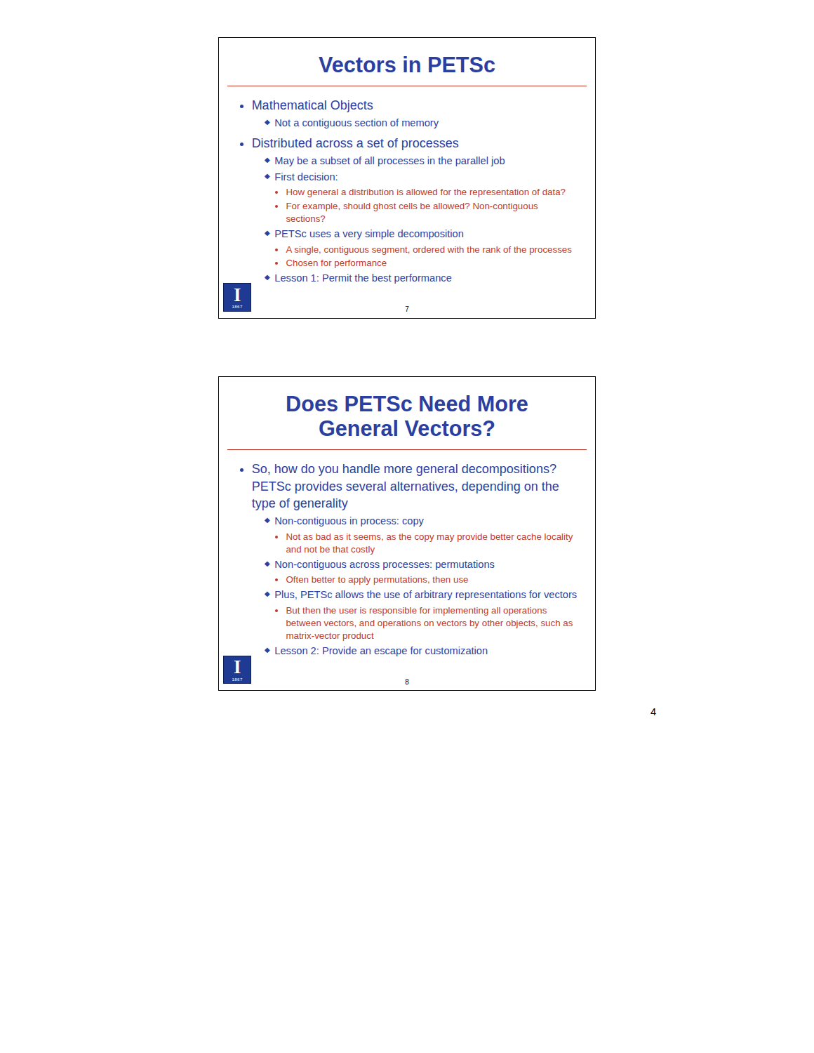Vectors in PETSc
Mathematical Objects
Not a contiguous section of memory
Distributed across a set of processes
May be a subset of all processes in the parallel job
First decision:
How general a distribution is allowed for the representation of data?
For example, should ghost cells be allowed? Non-contiguous sections?
PETSc uses a very simple decomposition
A single, contiguous segment, ordered with the rank of the processes
Chosen for performance
Lesson 1: Permit the best performance
I 1867
7
Does PETSc Need More
General Vectors?
So, how do you handle more general decompositions? PETSc provides several alternatives, depending on the type of generality
Non-contiguous in process: copy
Not as bad as it seems, as the copy may provide better cache locality and not be that costly
Non-contiguous across processes: permutations
Often better to apply permutations, then use
Plus, PETSc allows the use of arbitrary representations for vectors
But then the user is responsible for implementing all operations between vectors, and operations on vectors by other objects, such as matrix-vector product
Lesson 2: Provide an escape for customization
I 1867
8
4